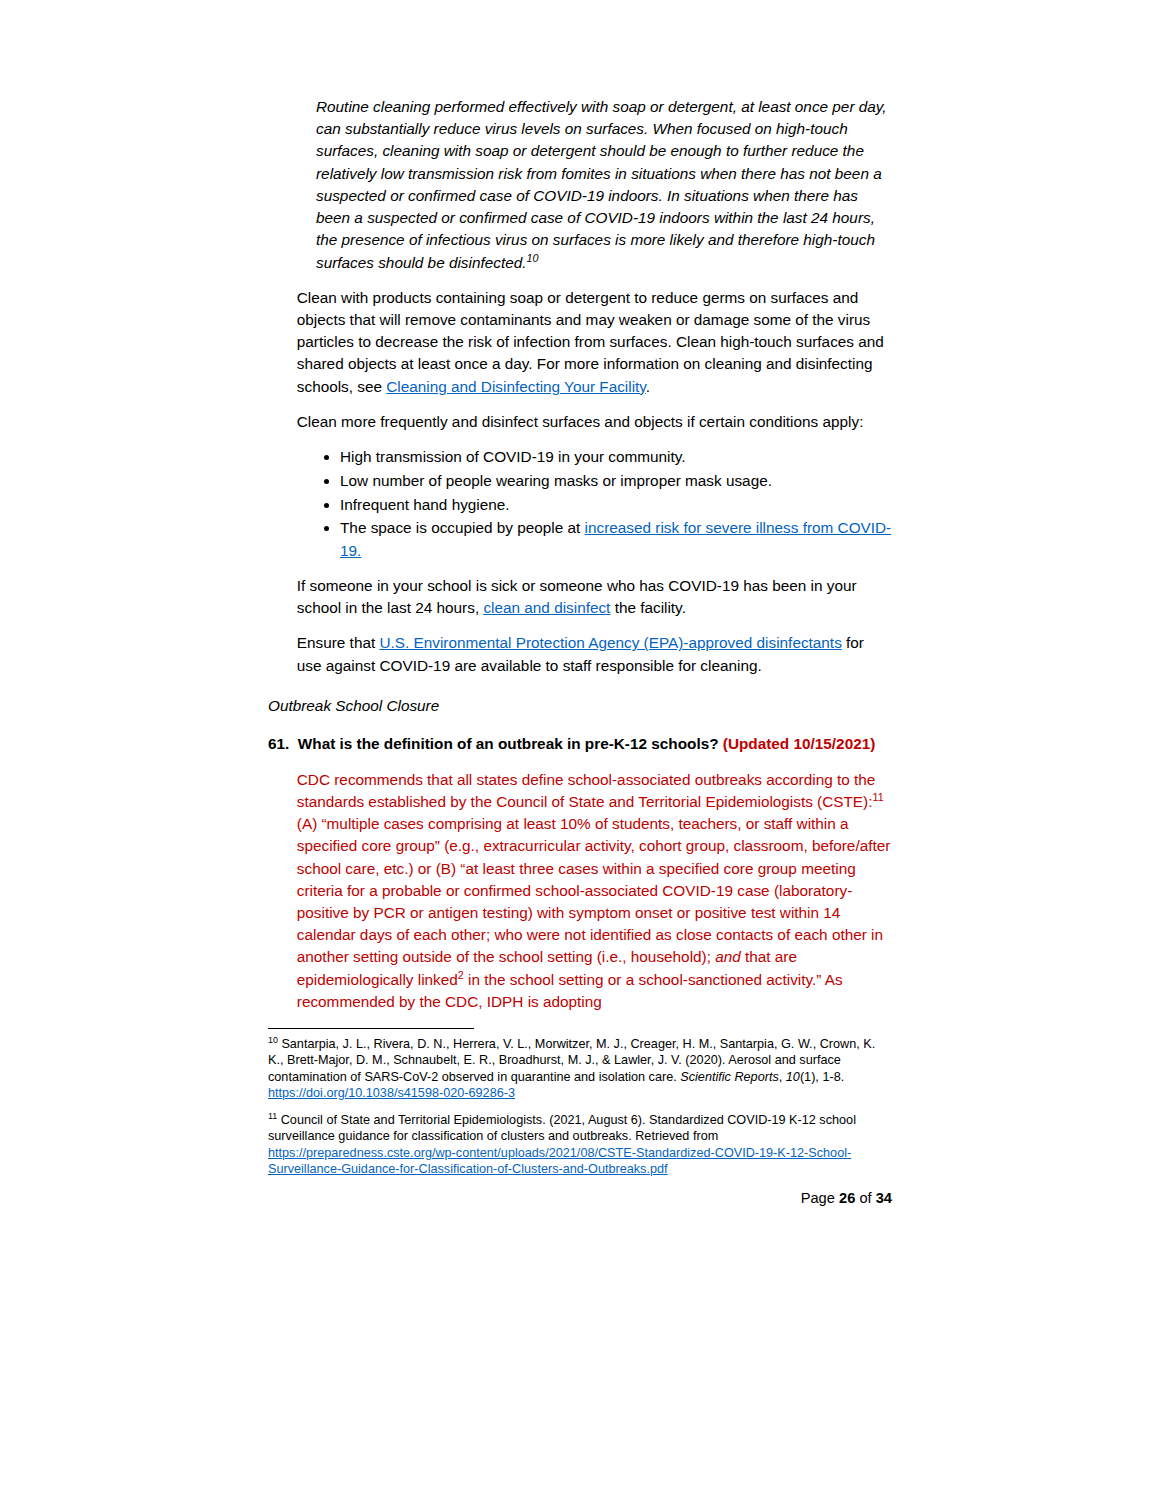Routine cleaning performed effectively with soap or detergent, at least once per day, can substantially reduce virus levels on surfaces. When focused on high-touch surfaces, cleaning with soap or detergent should be enough to further reduce the relatively low transmission risk from fomites in situations when there has not been a suspected or confirmed case of COVID-19 indoors. In situations when there has been a suspected or confirmed case of COVID-19 indoors within the last 24 hours, the presence of infectious virus on surfaces is more likely and therefore high-touch surfaces should be disinfected.10
Clean with products containing soap or detergent to reduce germs on surfaces and objects that will remove contaminants and may weaken or damage some of the virus particles to decrease the risk of infection from surfaces. Clean high-touch surfaces and shared objects at least once a day. For more information on cleaning and disinfecting schools, see Cleaning and Disinfecting Your Facility.
Clean more frequently and disinfect surfaces and objects if certain conditions apply:
High transmission of COVID-19 in your community.
Low number of people wearing masks or improper mask usage.
Infrequent hand hygiene.
The space is occupied by people at increased risk for severe illness from COVID-19.
If someone in your school is sick or someone who has COVID-19 has been in your school in the last 24 hours, clean and disinfect the facility.
Ensure that U.S. Environmental Protection Agency (EPA)-approved disinfectants for use against COVID-19 are available to staff responsible for cleaning.
Outbreak School Closure
61. What is the definition of an outbreak in pre-K-12 schools? (Updated 10/15/2021)
CDC recommends that all states define school-associated outbreaks according to the standards established by the Council of State and Territorial Epidemiologists (CSTE):11 (A) “multiple cases comprising at least 10% of students, teachers, or staff within a specified core group” (e.g., extracurricular activity, cohort group, classroom, before/after school care, etc.) or (B) “at least three cases within a specified core group meeting criteria for a probable or confirmed school-associated COVID-19 case (laboratory-positive by PCR or antigen testing) with symptom onset or positive test within 14 calendar days of each other; who were not identified as close contacts of each other in another setting outside of the school setting (i.e., household); and that are epidemiologically linked2 in the school setting or a school-sanctioned activity.” As recommended by the CDC, IDPH is adopting
10 Santarpia, J. L., Rivera, D. N., Herrera, V. L., Morwitzer, M. J., Creager, H. M., Santarpia, G. W., Crown, K. K., Brett-Major, D. M., Schnaubelt, E. R., Broadhurst, M. J., & Lawler, J. V. (2020). Aerosol and surface contamination of SARS-CoV-2 observed in quarantine and isolation care. Scientific Reports, 10(1), 1-8. https://doi.org/10.1038/s41598-020-69286-3
11 Council of State and Territorial Epidemiologists. (2021, August 6). Standardized COVID-19 K-12 school surveillance guidance for classification of clusters and outbreaks. Retrieved from https://preparedness.cste.org/wp-content/uploads/2021/08/CSTE-Standardized-COVID-19-K-12-School-Surveillance-Guidance-for-Classification-of-Clusters-and-Outbreaks.pdf
Page 26 of 34